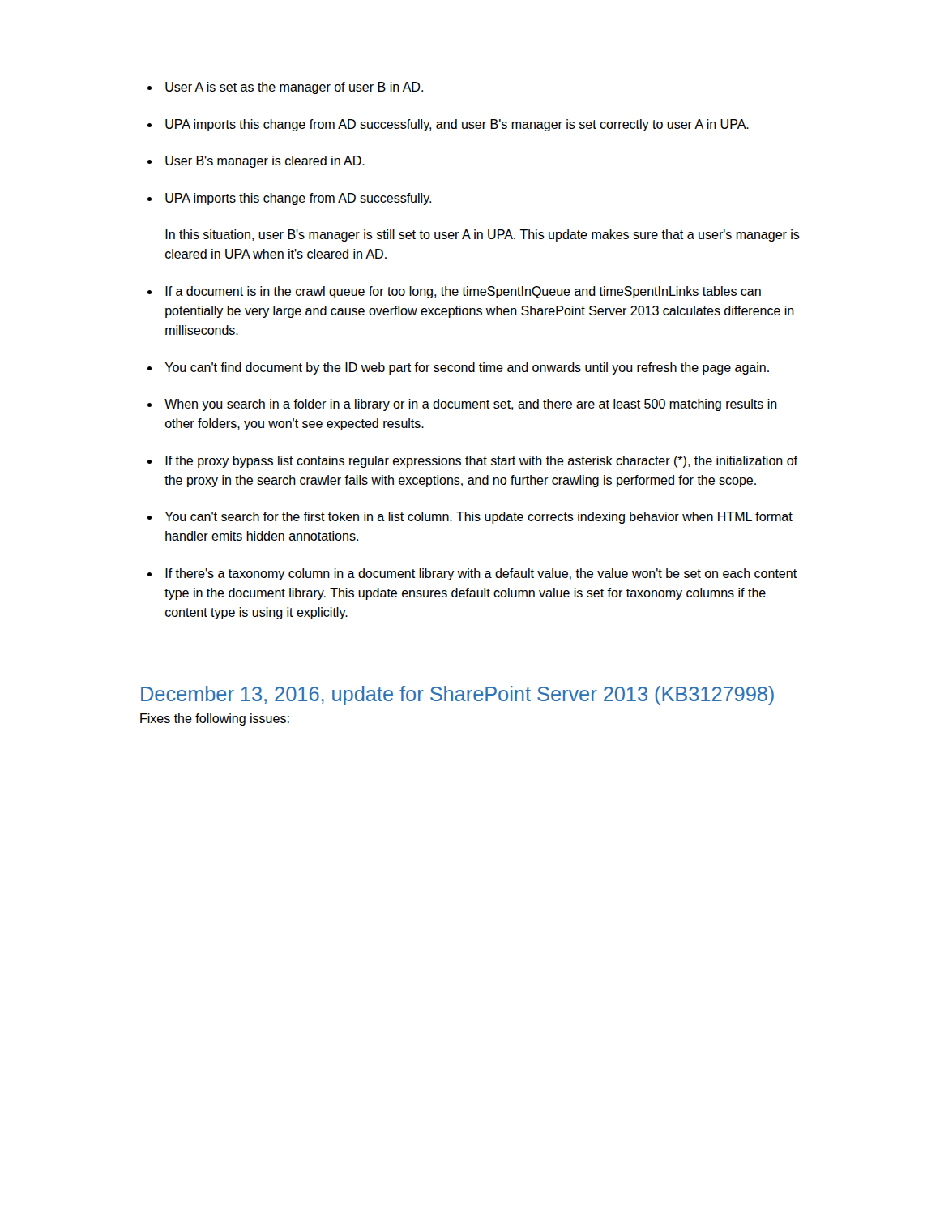User A is set as the manager of user B in AD.
UPA imports this change from AD successfully, and user B's manager is set correctly to user A in UPA.
User B's manager is cleared in AD.
UPA imports this change from AD successfully.
In this situation, user B's manager is still set to user A in UPA. This update makes sure that a user's manager is cleared in UPA when it's cleared in AD.
If a document is in the crawl queue for too long, the timeSpentInQueue and timeSpentInLinks tables can potentially be very large and cause overflow exceptions when SharePoint Server 2013 calculates difference in milliseconds.
You can't find document by the ID web part for second time and onwards until you refresh the page again.
When you search in a folder in a library or in a document set, and there are at least 500 matching results in other folders, you won't see expected results.
If the proxy bypass list contains regular expressions that start with the asterisk character (*), the initialization of the proxy in the search crawler fails with exceptions, and no further crawling is performed for the scope.
You can't search for the first token in a list column. This update corrects indexing behavior when HTML format handler emits hidden annotations.
If there's a taxonomy column in a document library with a default value, the value won't be set on each content type in the document library. This update ensures default column value is set for taxonomy columns if the content type is using it explicitly.
December 13, 2016, update for SharePoint Server 2013 (KB3127998)
Fixes the following issues: